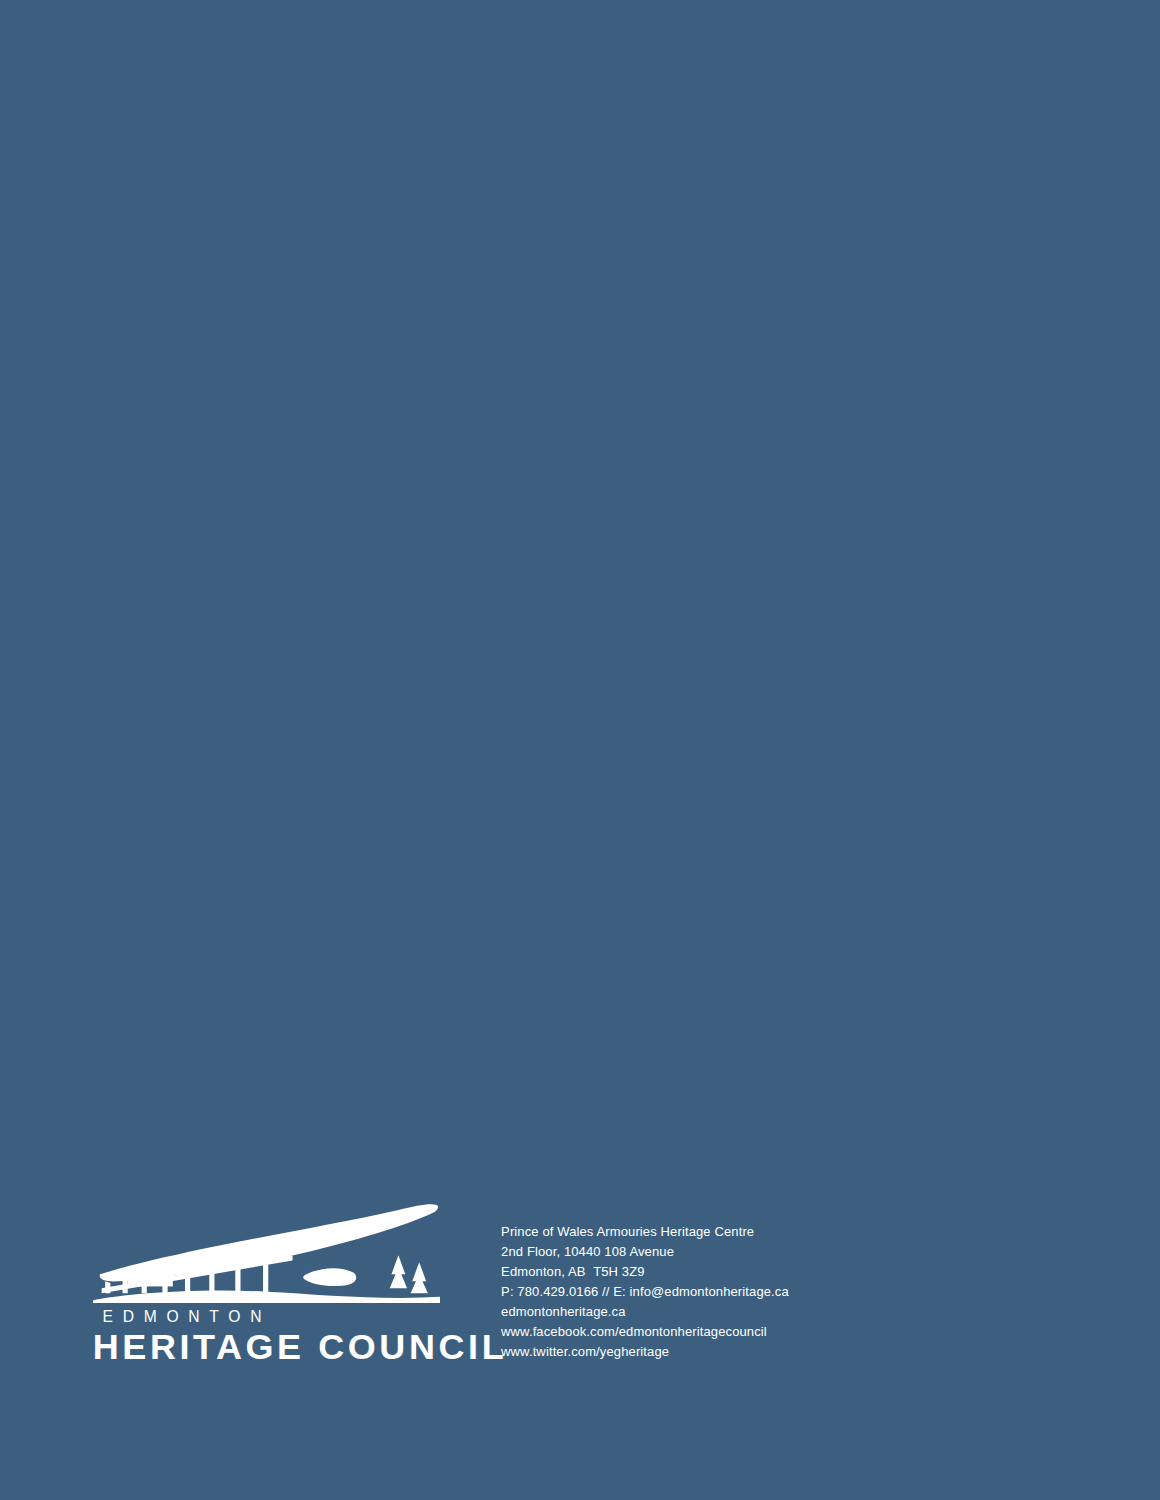Edmonton Heritage Council
Prince of Wales Armouries Heritage Centre
2nd Floor, 10440 108 Avenue
Edmonton, AB T5H 3Z9
P: 780.429.0166 // E: info@edmontonheritage.ca
edmontonheritage.ca
www.facebook.com/edmontonheritagecouncil
www.twitter.com/yegheritage